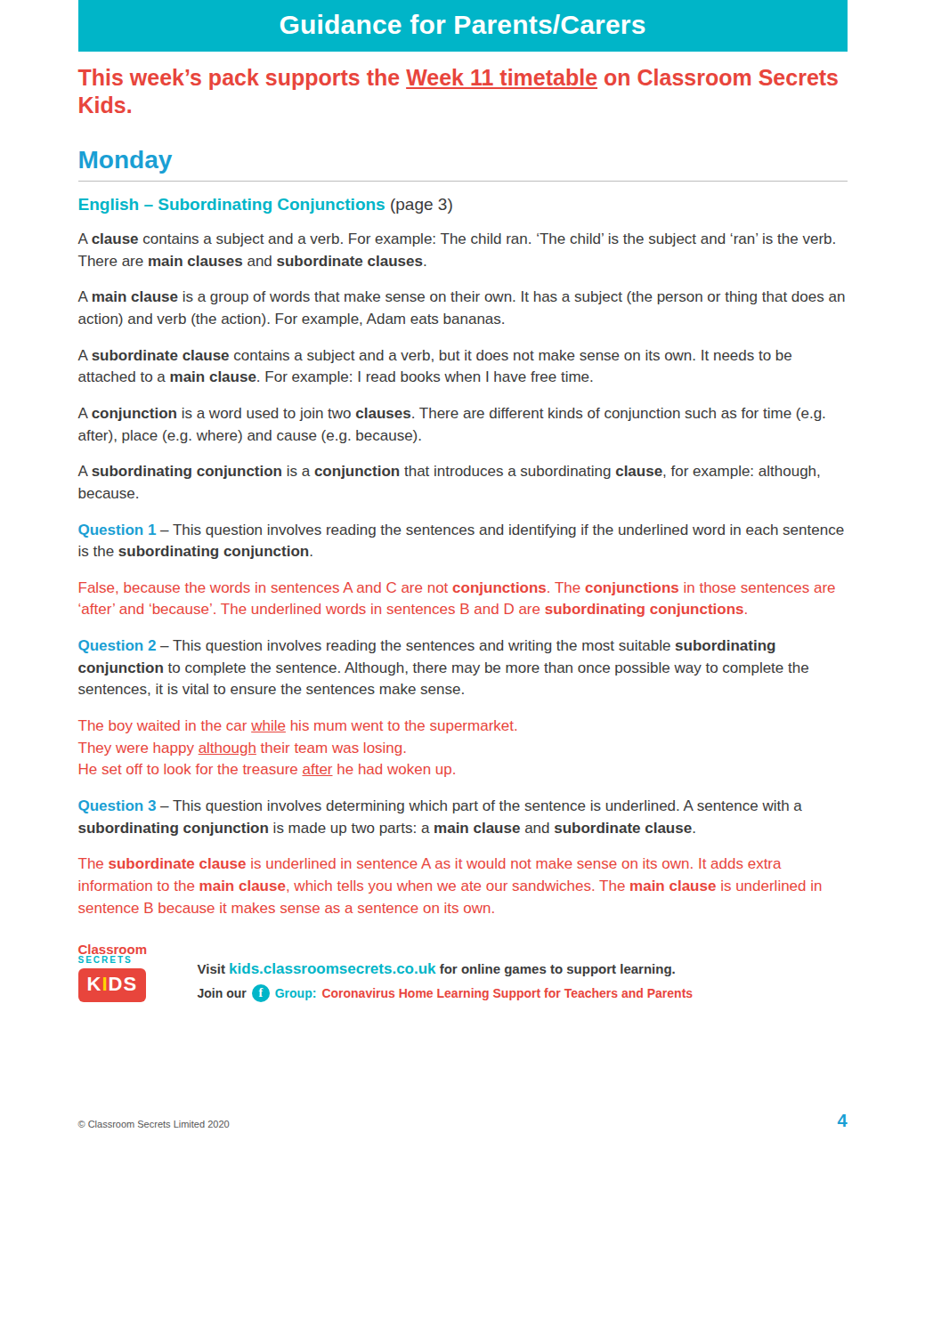Guidance for Parents/Carers
This week’s pack supports the Week 11 timetable on Classroom Secrets Kids.
Monday
English – Subordinating Conjunctions (page 3)
A clause contains a subject and a verb. For example: The child ran. ‘The child’ is the subject and ‘ran’ is the verb. There are main clauses and subordinate clauses.
A main clause is a group of words that make sense on their own. It has a subject (the person or thing that does an action) and verb (the action). For example, Adam eats bananas.
A subordinate clause contains a subject and a verb, but it does not make sense on its own. It needs to be attached to a main clause. For example: I read books when I have free time.
A conjunction is a word used to join two clauses. There are different kinds of conjunction such as for time (e.g. after), place (e.g. where) and cause (e.g. because).
A subordinating conjunction is a conjunction that introduces a subordinating clause, for example: although, because.
Question 1 – This question involves reading the sentences and identifying if the underlined word in each sentence is the subordinating conjunction.
False, because the words in sentences A and C are not conjunctions. The conjunctions in those sentences are ‘after’ and ‘because’. The underlined words in sentences B and D are subordinating conjunctions.
Question 2 – This question involves reading the sentences and writing the most suitable subordinating conjunction to complete the sentence. Although, there may be more than once possible way to complete the sentences, it is vital to ensure the sentences make sense.
The boy waited in the car while his mum went to the supermarket.
They were happy although their team was losing.
He set off to look for the treasure after he had woken up.
Question 3 – This question involves determining which part of the sentence is underlined. A sentence with a subordinating conjunction is made up two parts: a main clause and subordinate clause.
The subordinate clause is underlined in sentence A as it would not make sense on its own. It adds extra information to the main clause, which tells you when we ate our sandwiches. The main clause is underlined in sentence B because it makes sense as a sentence on its own.
ClassroomSECRETS
KIDS
Visit kids.classroomsecrets.co.uk for online games to support learning.
Join our f Group: Coronavirus Home Learning Support for Teachers and Parents
© Classroom Secrets Limited 2020
4